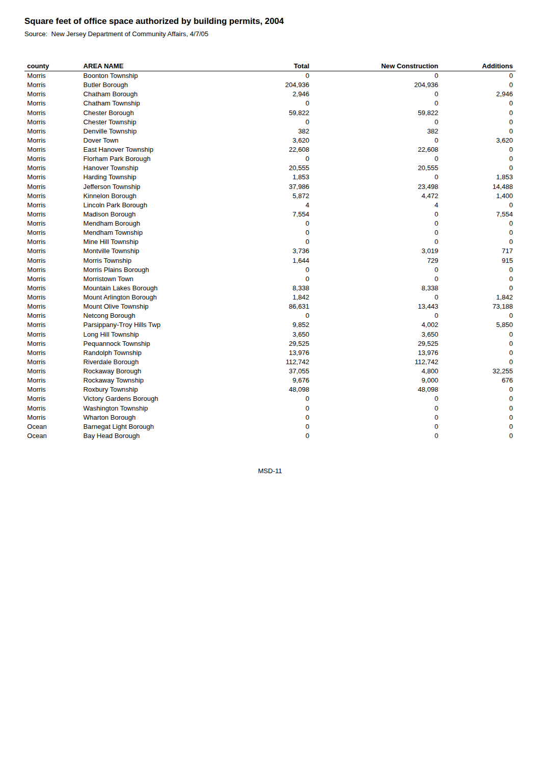Square feet of office space authorized by building permits, 2004
Source: New Jersey Department of Community Affairs, 4/7/05
| county | AREA NAME | Total | New Construction | Additions |
| --- | --- | --- | --- | --- |
| Morris | Boonton Township | 0 | 0 | 0 |
| Morris | Butler Borough | 204,936 | 204,936 | 0 |
| Morris | Chatham Borough | 2,946 | 0 | 2,946 |
| Morris | Chatham Township | 0 | 0 | 0 |
| Morris | Chester Borough | 59,822 | 59,822 | 0 |
| Morris | Chester Township | 0 | 0 | 0 |
| Morris | Denville Township | 382 | 382 | 0 |
| Morris | Dover Town | 3,620 | 0 | 3,620 |
| Morris | East Hanover Township | 22,608 | 22,608 | 0 |
| Morris | Florham Park Borough | 0 | 0 | 0 |
| Morris | Hanover Township | 20,555 | 20,555 | 0 |
| Morris | Harding Township | 1,853 | 0 | 1,853 |
| Morris | Jefferson Township | 37,986 | 23,498 | 14,488 |
| Morris | Kinnelon Borough | 5,872 | 4,472 | 1,400 |
| Morris | Lincoln Park Borough | 4 | 4 | 0 |
| Morris | Madison Borough | 7,554 | 0 | 7,554 |
| Morris | Mendham Borough | 0 | 0 | 0 |
| Morris | Mendham Township | 0 | 0 | 0 |
| Morris | Mine Hill Township | 0 | 0 | 0 |
| Morris | Montville Township | 3,736 | 3,019 | 717 |
| Morris | Morris Township | 1,644 | 729 | 915 |
| Morris | Morris Plains Borough | 0 | 0 | 0 |
| Morris | Morristown Town | 0 | 0 | 0 |
| Morris | Mountain Lakes Borough | 8,338 | 8,338 | 0 |
| Morris | Mount Arlington Borough | 1,842 | 0 | 1,842 |
| Morris | Mount Olive Township | 86,631 | 13,443 | 73,188 |
| Morris | Netcong Borough | 0 | 0 | 0 |
| Morris | Parsippany-Troy Hills Twp | 9,852 | 4,002 | 5,850 |
| Morris | Long Hill Township | 3,650 | 3,650 | 0 |
| Morris | Pequannock Township | 29,525 | 29,525 | 0 |
| Morris | Randolph Township | 13,976 | 13,976 | 0 |
| Morris | Riverdale Borough | 112,742 | 112,742 | 0 |
| Morris | Rockaway Borough | 37,055 | 4,800 | 32,255 |
| Morris | Rockaway Township | 9,676 | 9,000 | 676 |
| Morris | Roxbury Township | 48,098 | 48,098 | 0 |
| Morris | Victory Gardens Borough | 0 | 0 | 0 |
| Morris | Washington Township | 0 | 0 | 0 |
| Morris | Wharton Borough | 0 | 0 | 0 |
| Ocean | Barnegat Light Borough | 0 | 0 | 0 |
| Ocean | Bay Head Borough | 0 | 0 | 0 |
MSD-11